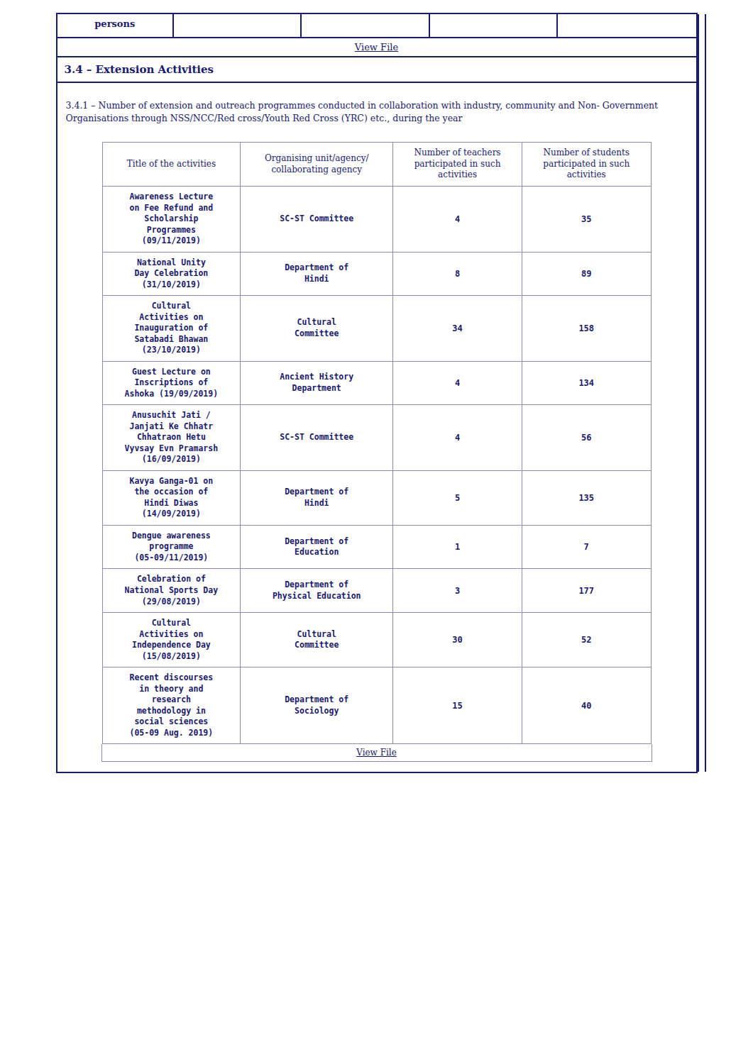persons
View File
3.4 – Extension Activities
3.4.1 – Number of extension and outreach programmes conducted in collaboration with industry, community and Non- Government Organisations through NSS/NCC/Red cross/Youth Red Cross (YRC) etc., during the year
| Title of the activities | Organising unit/agency/ collaborating agency | Number of teachers participated in such activities | Number of students participated in such activities |
| --- | --- | --- | --- |
| Awareness Lecture on Fee Refund and Scholarship Programmes (09/11/2019) | SC-ST Committee | 4 | 35 |
| National Unity Day Celebration (31/10/2019) | Department of Hindi | 8 | 89 |
| Cultural Activities on Inauguration of Satabadi Bhawan (23/10/2019) | Cultural Committee | 34 | 158 |
| Guest Lecture on Inscriptions of Ashoka (19/09/2019) | Ancient History Department | 4 | 134 |
| Anusuchit Jati / Janjati Ke Chhatr Chhatraon Hetu Vyvsay Evn Pramarsh (16/09/2019) | SC-ST Committee | 4 | 56 |
| Kavya Ganga-01 on the occasion of Hindi Diwas (14/09/2019) | Department of Hindi | 5 | 135 |
| Dengue awareness programme (05-09/11/2019) | Department of Education | 1 | 7 |
| Celebration of National Sports Day (29/08/2019) | Department of Physical Education | 3 | 177 |
| Cultural Activities on Independence Day (15/08/2019) | Cultural Committee | 30 | 52 |
| Recent discourses in theory and research methodology in social sciences (05-09 Aug. 2019) | Department of Sociology | 15 | 40 |
View File